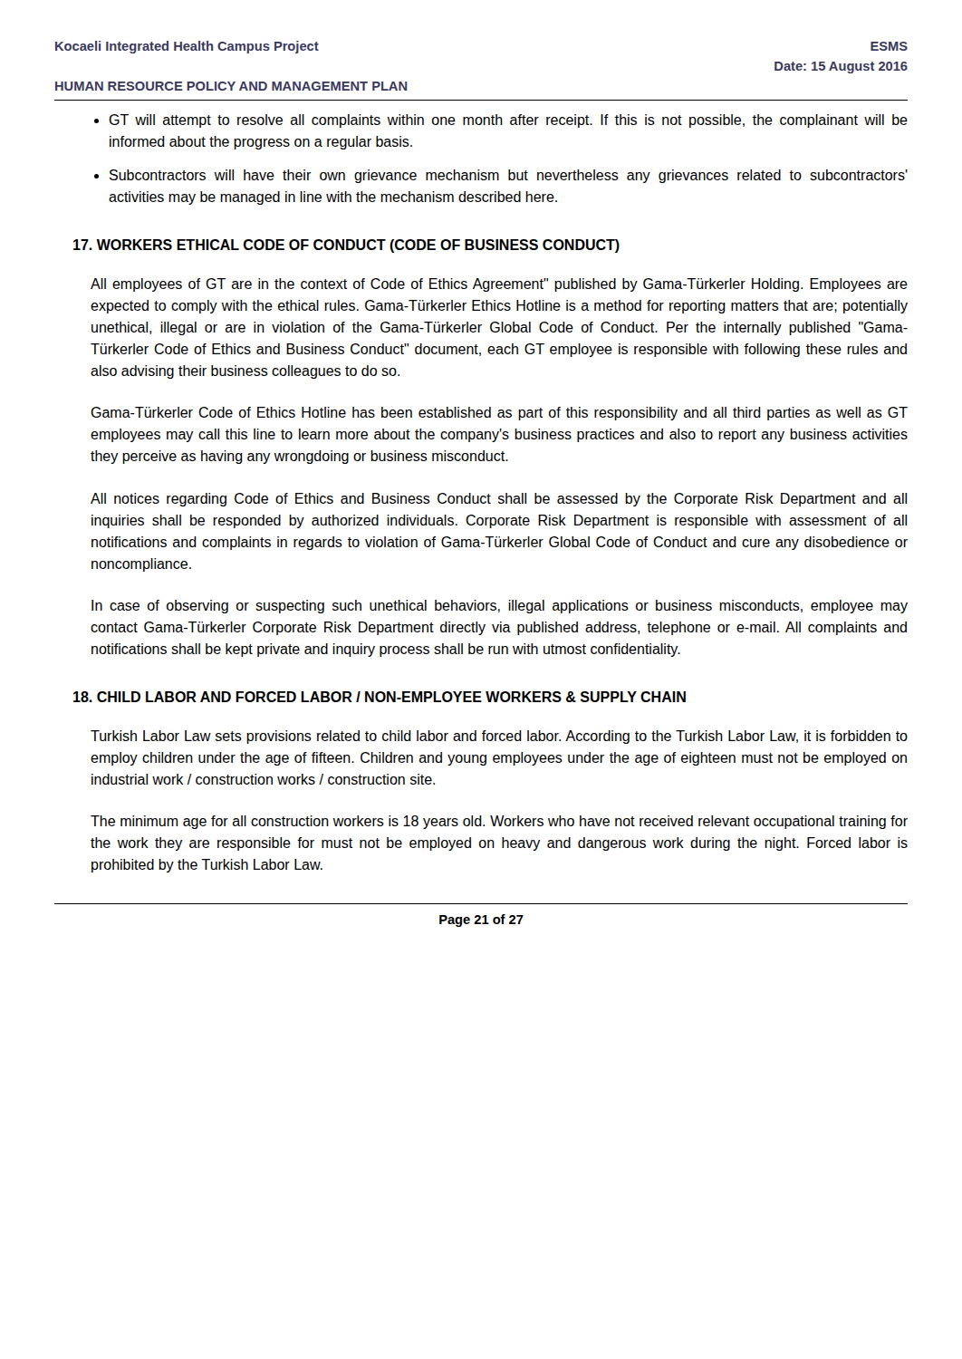Kocaeli Integrated Health Campus Project
ESMS
Date: 15 August 2016
HUMAN RESOURCE POLICY AND MANAGEMENT PLAN
GT will attempt to resolve all complaints within one month after receipt. If this is not possible, the complainant will be informed about the progress on a regular basis.
Subcontractors will have their own grievance mechanism but nevertheless any grievances related to subcontractors' activities may be managed in line with the mechanism described here.
17. WORKERS ETHICAL CODE OF CONDUCT (CODE OF BUSINESS CONDUCT)
All employees of GT are in the context of Code of Ethics Agreement" published by Gama-Türkerler Holding. Employees are expected to comply with the ethical rules. Gama-Türkerler Ethics Hotline is a method for reporting matters that are; potentially unethical, illegal or are in violation of the Gama-Türkerler Global Code of Conduct. Per the internally published "Gama-Türkerler Code of Ethics and Business Conduct" document, each GT employee is responsible with following these rules and also advising their business colleagues to do so.
Gama-Türkerler Code of Ethics Hotline has been established as part of this responsibility and all third parties as well as GT employees may call this line to learn more about the company's business practices and also to report any business activities they perceive as having any wrongdoing or business misconduct.
All notices regarding Code of Ethics and Business Conduct shall be assessed by the Corporate Risk Department and all inquiries shall be responded by authorized individuals. Corporate Risk Department is responsible with assessment of all notifications and complaints in regards to violation of Gama-Türkerler Global Code of Conduct and cure any disobedience or noncompliance.
In case of observing or suspecting such unethical behaviors, illegal applications or business misconducts, employee may contact Gama-Türkerler Corporate Risk Department directly via published address, telephone or e-mail. All complaints and notifications shall be kept private and inquiry process shall be run with utmost confidentiality.
18. CHILD LABOR AND FORCED LABOR / NON-EMPLOYEE WORKERS & SUPPLY CHAIN
Turkish Labor Law sets provisions related to child labor and forced labor. According to the Turkish Labor Law, it is forbidden to employ children under the age of fifteen. Children and young employees under the age of eighteen must not be employed on industrial work / construction works / construction site.
The minimum age for all construction workers is 18 years old. Workers who have not received relevant occupational training for the work they are responsible for must not be employed on heavy and dangerous work during the night. Forced labor is prohibited by the Turkish Labor Law.
Page 21 of 27